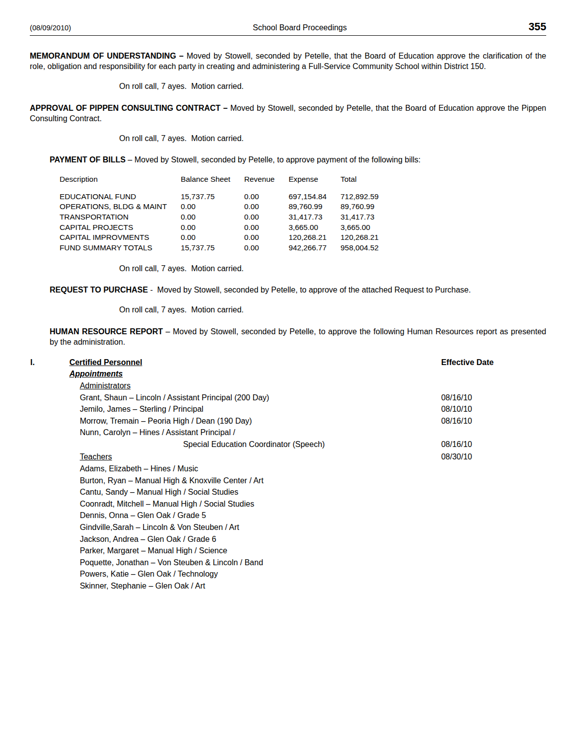(08/09/2010) School Board Proceedings 355
MEMORANDUM OF UNDERSTANDING – Moved by Stowell, seconded by Petelle, that the Board of Education approve the clarification of the role, obligation and responsibility for each party in creating and administering a Full-Service Community School within District 150.
On roll call, 7 ayes. Motion carried.
APPROVAL OF PIPPEN CONSULTING CONTRACT – Moved by Stowell, seconded by Petelle, that the Board of Education approve the Pippen Consulting Contract.
On roll call, 7 ayes. Motion carried.
PAYMENT OF BILLS – Moved by Stowell, seconded by Petelle, to approve payment of the following bills:
| Description | Balance Sheet | Revenue | Expense | Total |
| --- | --- | --- | --- | --- |
| EDUCATIONAL FUND | 15,737.75 | 0.00 | 697,154.84 | 712,892.59 |
| OPERATIONS, BLDG & MAINT | 0.00 | 0.00 | 89,760.99 | 89,760.99 |
| TRANSPORTATION | 0.00 | 0.00 | 31,417.73 | 31,417.73 |
| CAPITAL PROJECTS | 0.00 | 0.00 | 3,665.00 | 3,665.00 |
| CAPITAL IMPROVMENTS | 0.00 | 0.00 | 120,268.21 | 120,268.21 |
| FUND SUMMARY TOTALS | 15,737.75 | 0.00 | 942,266.77 | 958,004.52 |
On roll call, 7 ayes. Motion carried.
REQUEST TO PURCHASE - Moved by Stowell, seconded by Petelle, to approve of the attached Request to Purchase.
On roll call, 7 ayes. Motion carried.
HUMAN RESOURCE REPORT – Moved by Stowell, seconded by Petelle, to approve the following Human Resources report as presented by the administration.
| I. | Certified Personnel | Effective Date |
| | Appointments | |
| | Administrators | |
| | Grant, Shaun – Lincoln / Assistant Principal (200 Day) | 08/16/10 |
| | Jemilo, James – Sterling / Principal | 08/10/10 |
| | Morrow, Tremain – Peoria High / Dean (190 Day) | 08/16/10 |
| | Nunn, Carolyn – Hines / Assistant Principal / | |
| | Special Education Coordinator (Speech) | 08/16/10 |
| | Teachers | 08/30/10 |
| | Adams, Elizabeth – Hines / Music | |
| | Burton, Ryan – Manual High & Knoxville Center / Art | |
| | Cantu, Sandy – Manual High / Social Studies | |
| | Coonradt, Mitchell – Manual High / Social Studies | |
| | Dennis, Onna – Glen Oak / Grade 5 | |
| | Gindville,Sarah – Lincoln & Von Steuben / Art | |
| | Jackson, Andrea – Glen Oak / Grade 6 | |
| | Parker, Margaret – Manual High / Science | |
| | Poquette, Jonathan – Von Steuben & Lincoln / Band | |
| | Powers, Katie – Glen Oak / Technology | |
| | Skinner, Stephanie – Glen Oak / Art | |